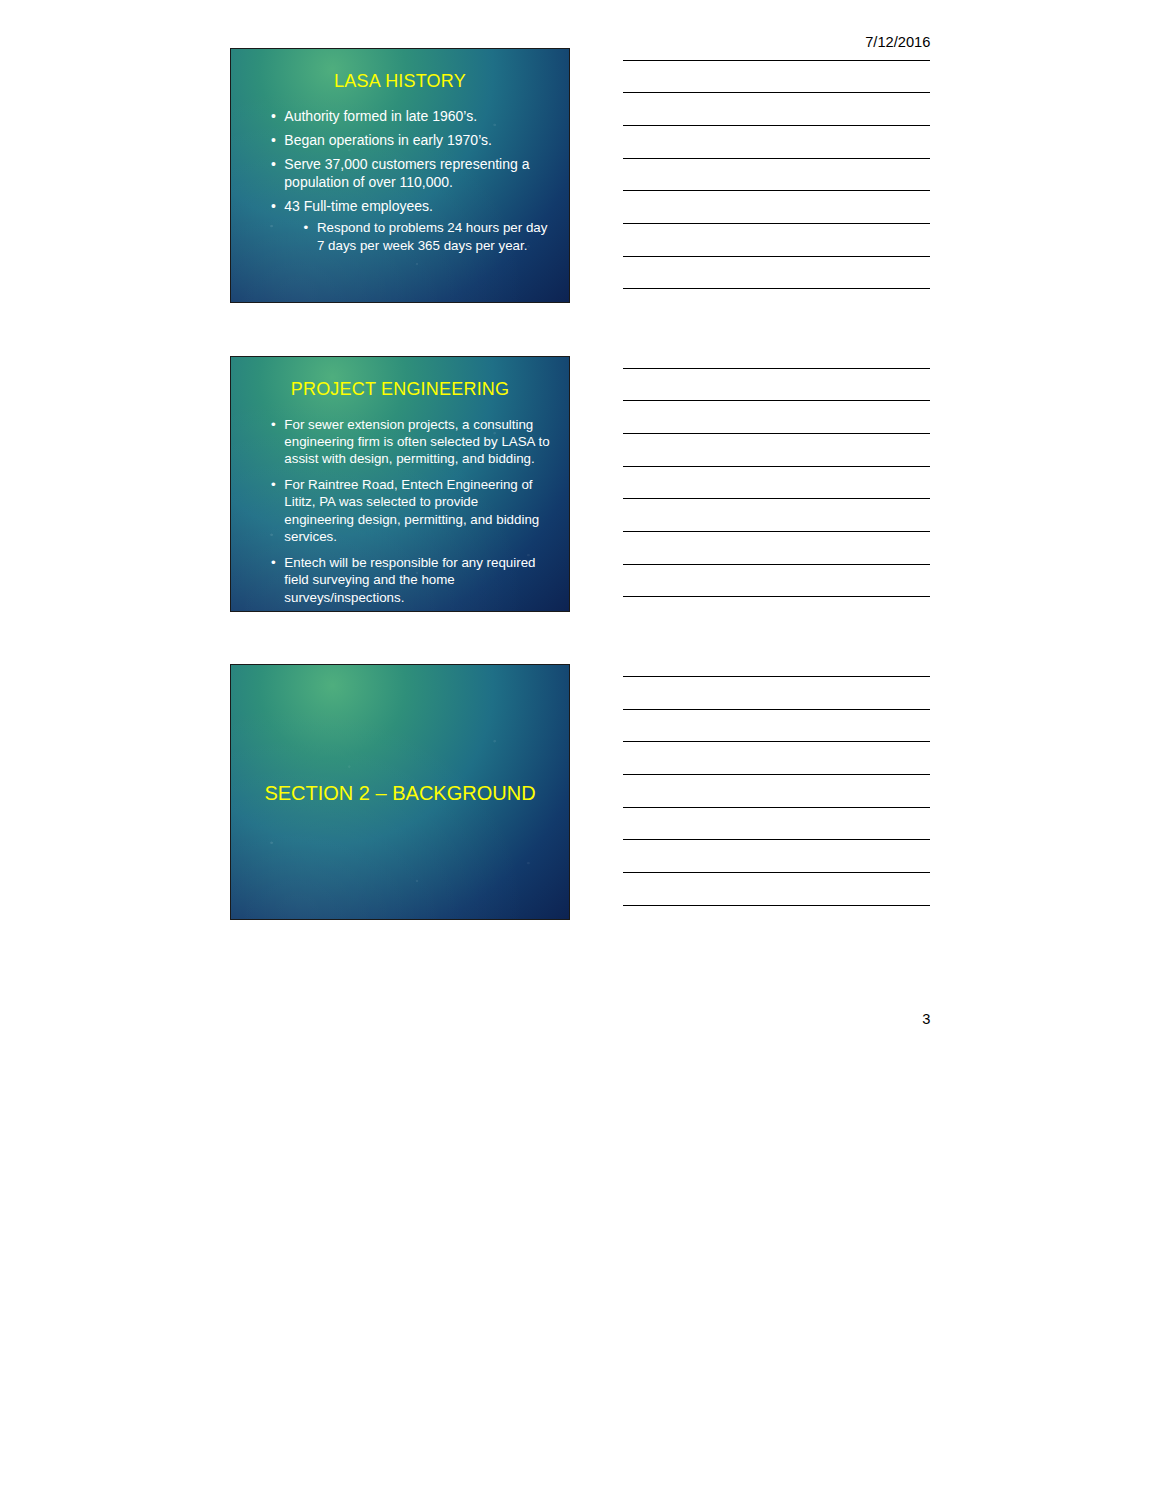7/12/2016
LASA HISTORY
Authority formed in late 1960’s.
Began operations in early 1970’s.
Serve 37,000 customers representing a population of over 110,000.
43 Full-time employees.
Respond to problems 24 hours per day 7 days per week 365 days per year.
PROJECT ENGINEERING
For sewer extension projects, a consulting engineering firm is often selected by LASA to assist with design, permitting, and bidding.
For Raintree Road, Entech Engineering of Lititz, PA was selected to provide engineering design, permitting, and bidding services.
Entech will be responsible for any required field surveying and the home surveys/inspections.
SECTION 2 – BACKGROUND
3